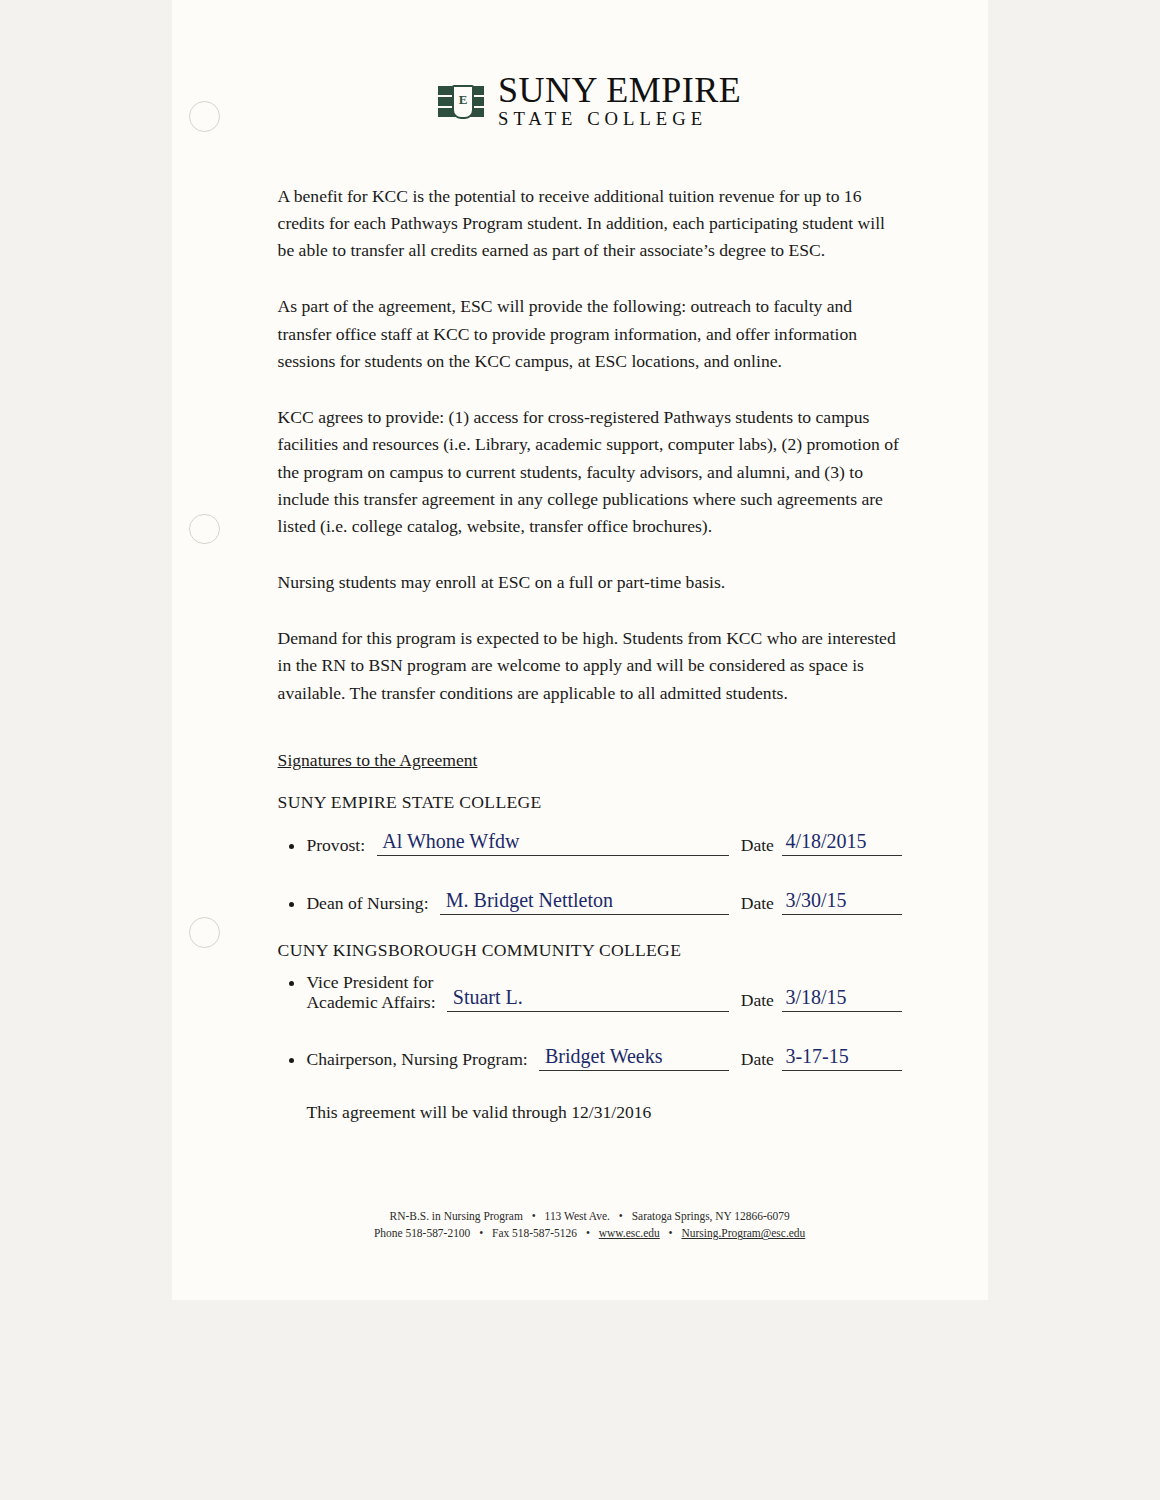E SUNY EMPIRE
STATE COLLEGE
A benefit for KCC is the potential to receive additional tuition revenue for up to 16 credits for each Pathways Program student. In addition, each participating student will be able to transfer all credits earned as part of their associate’s degree to ESC.
As part of the agreement, ESC will provide the following: outreach to faculty and transfer office staff at KCC to provide program information, and offer information sessions for students on the KCC campus, at ESC locations, and online.
KCC agrees to provide: (1) access for cross-registered Pathways students to campus facilities and resources (i.e. Library, academic support, computer labs), (2) promotion of the program on campus to current students, faculty advisors, and alumni, and (3) to include this transfer agreement in any college publications where such agreements are listed (i.e. college catalog, website, transfer office brochures).
Nursing students may enroll at ESC on a full or part-time basis.
Demand for this program is expected to be high. Students from KCC who are interested in the RN to BSN program are welcome to apply and will be considered as space is available. The transfer conditions are applicable to all admitted students.
Signatures to the Agreement
SUNY EMPIRE STATE COLLEGE
Provost: Al Whone Wfdw Date 4/18/2015
Dean of Nursing: M. Bridget Nettleton Date 3/30/15
CUNY KINGSBOROUGH COMMUNITY COLLEGE
Vice President for
Academic Affairs: Stuart L. Date 3/18/15
Chairperson, Nursing Program: Bridget Weeks Date 3-17-15
This agreement will be valid through 12/31/2016
RN-B.S. in Nursing Program • 113 West Ave. • Saratoga Springs, NY 12866-6079
Phone 518-587-2100 • Fax 518-587-5126 • www.esc.edu • Nursing.Program@esc.edu